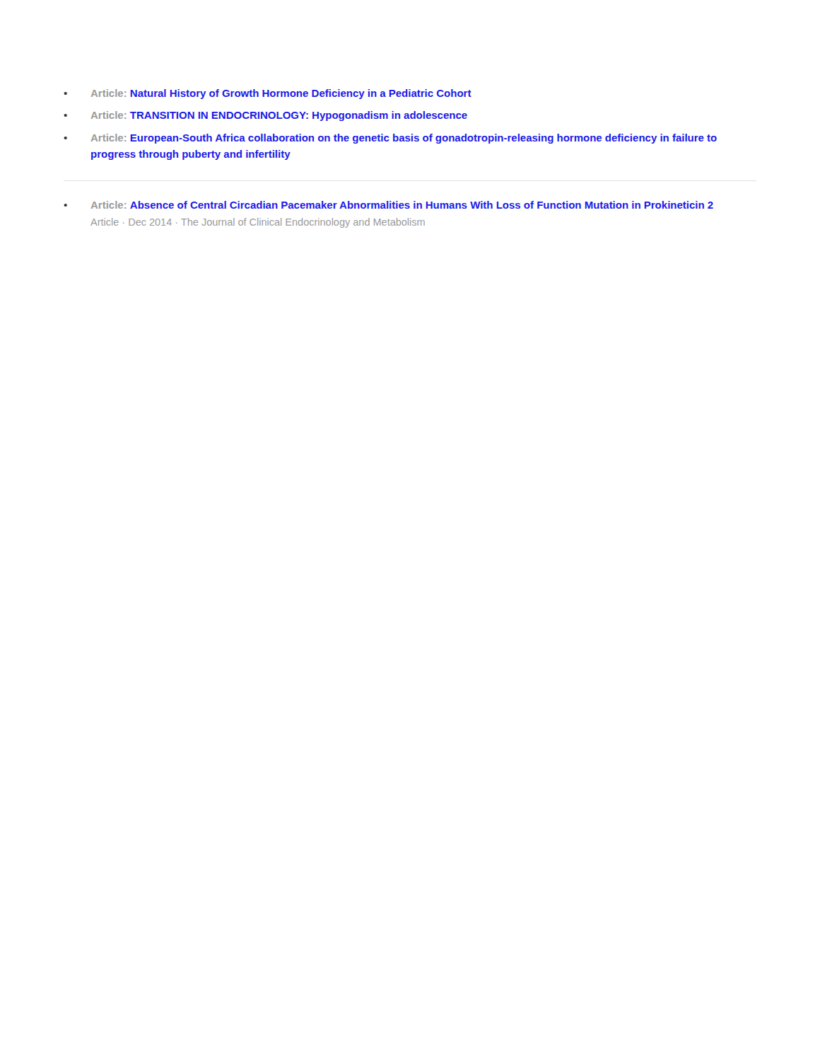Article: Natural History of Growth Hormone Deficiency in a Pediatric Cohort
Article: TRANSITION IN ENDOCRINOLOGY: Hypogonadism in adolescence
Article: European-South Africa collaboration on the genetic basis of gonadotropin-releasing hormone deficiency in failure to progress through puberty and infertility
Article: Absence of Central Circadian Pacemaker Abnormalities in Humans With Loss of Function Mutation in Prokineticin 2
Article · Dec 2014 · The Journal of Clinical Endocrinology and Metabolism